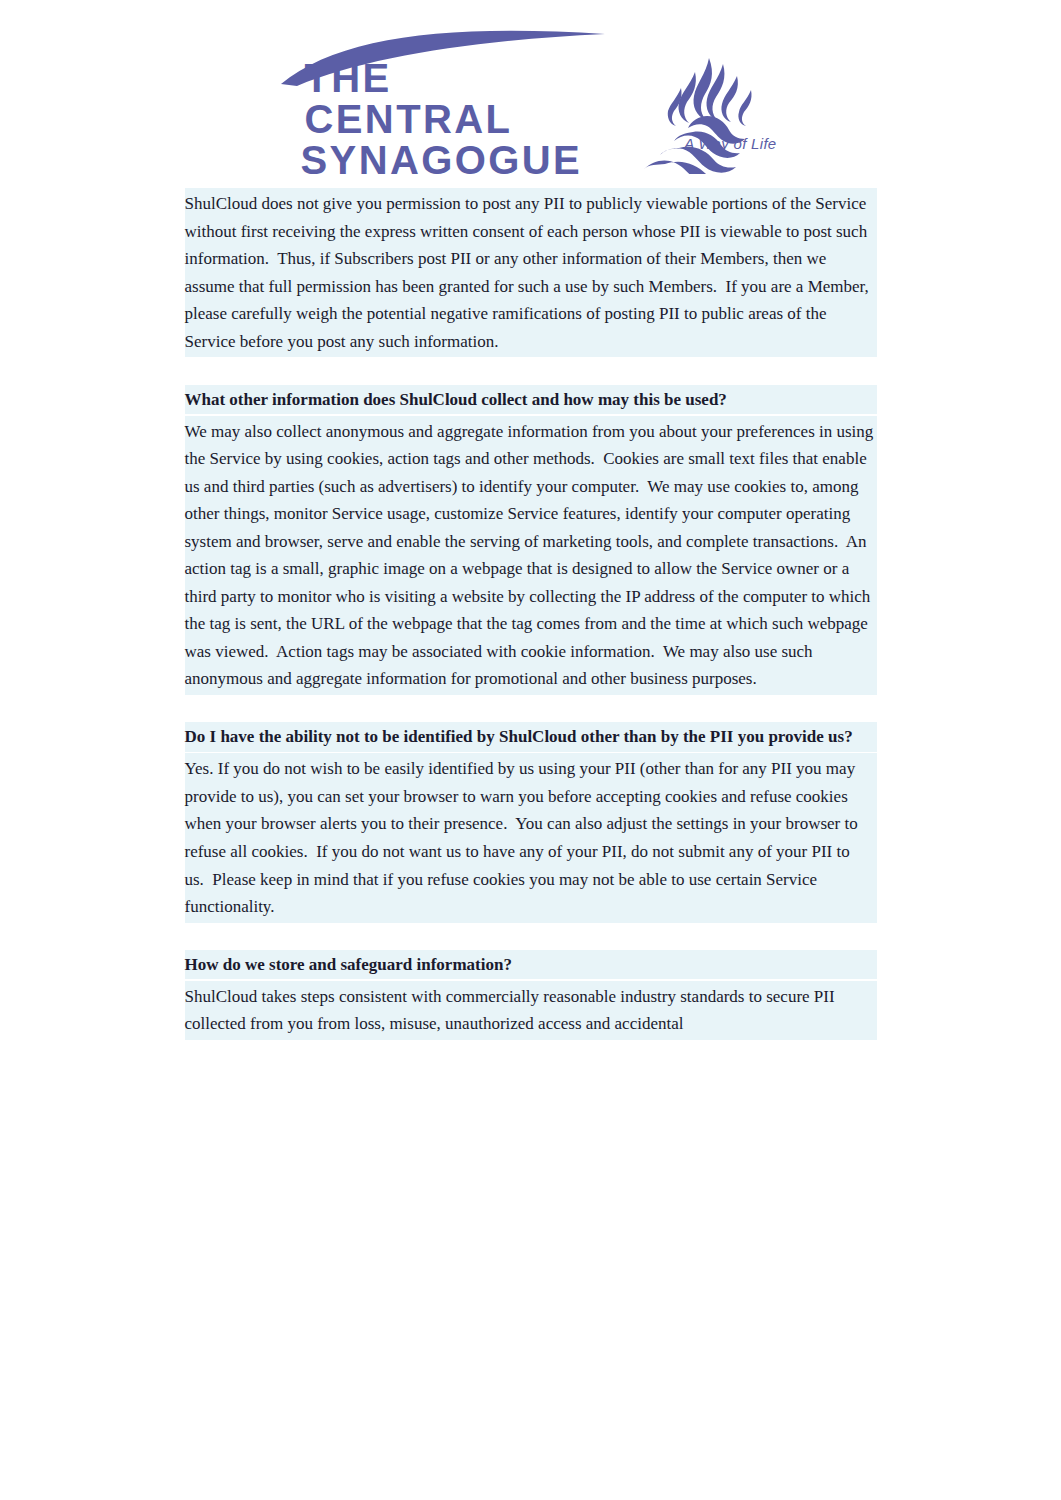The Central Synagogue
A Way of Life
ShulCloud does not give you permission to post any PII to publicly viewable portions of the Service without first receiving the express written consent of each person whose PII is viewable to post such information. Thus, if Subscribers post PII or any other information of their Members, then we assume that full permission has been granted for such a use by such Members. If you are a Member, please carefully weigh the potential negative ramifications of posting PII to public areas of the Service before you post any such information.
What other information does ShulCloud collect and how may this be used?
We may also collect anonymous and aggregate information from you about your preferences in using the Service by using cookies, action tags and other methods. Cookies are small text files that enable us and third parties (such as advertisers) to identify your computer. We may use cookies to, among other things, monitor Service usage, customize Service features, identify your computer operating system and browser, serve and enable the serving of marketing tools, and complete transactions. An action tag is a small, graphic image on a webpage that is designed to allow the Service owner or a third party to monitor who is visiting a website by collecting the IP address of the computer to which the tag is sent, the URL of the webpage that the tag comes from and the time at which such webpage was viewed. Action tags may be associated with cookie information. We may also use such anonymous and aggregate information for promotional and other business purposes.
Do I have the ability not to be identified by ShulCloud other than by the PII you provide us?
Yes. If you do not wish to be easily identified by us using your PII (other than for any PII you may provide to us), you can set your browser to warn you before accepting cookies and refuse cookies when your browser alerts you to their presence. You can also adjust the settings in your browser to refuse all cookies. If you do not want us to have any of your PII, do not submit any of your PII to us. Please keep in mind that if you refuse cookies you may not be able to use certain Service functionality.
How do we store and safeguard information?
ShulCloud takes steps consistent with commercially reasonable industry standards to secure PII collected from you from loss, misuse, unauthorized access and accidental